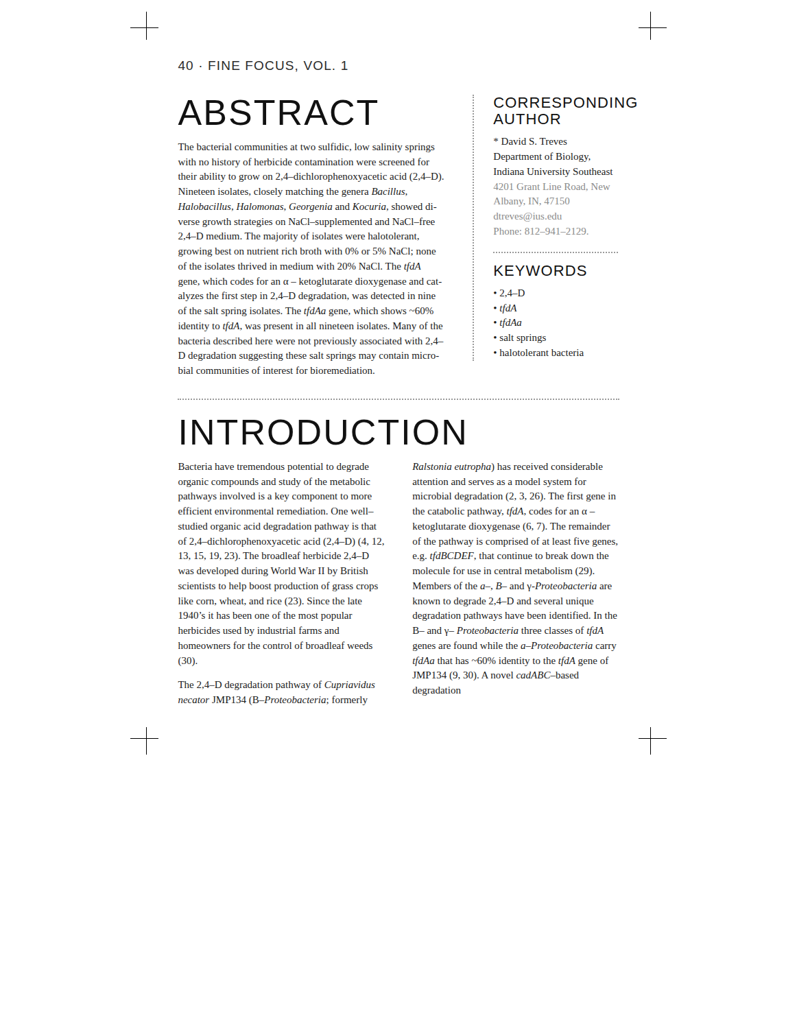40 · FINE FOCUS, VOL. 1
ABSTRACT
The bacterial communities at two sulfidic, low salinity springs with no history of herbicide contamination were screened for their ability to grow on 2,4–dichlorophenoxyacetic acid (2,4–D). Nineteen isolates, closely matching the genera Bacillus, Halobacillus, Halomonas, Georgenia and Kocuria, showed diverse growth strategies on NaCl–supplemented and NaCl–free 2,4–D medium. The majority of isolates were halotolerant, growing best on nutrient rich broth with 0% or 5% NaCl; none of the isolates thrived in medium with 20% NaCl. The tfdA gene, which codes for an α – ketoglutarate dioxygenase and catalyzes the first step in 2,4–D degradation, was detected in nine of the salt spring isolates. The tfdAa gene, which shows ~60% identity to tfdA, was present in all nineteen isolates. Many of the bacteria described here were not previously associated with 2,4–D degradation suggesting these salt springs may contain microbial communities of interest for bioremediation.
CORRESPONDING
AUTHOR
* David S. Treves
Department of Biology,
Indiana University Southeast
4201 Grant Line Road, New Albany, IN, 47150
dtreves@ius.edu
Phone: 812–941–2129.
KEYWORDS
2,4–D
tfdA
tfdAa
salt springs
halotolerant bacteria
INTRODUCTION
Bacteria have tremendous potential to degrade organic compounds and study of the metabolic pathways involved is a key component to more efficient environmental remediation. One well–studied organic acid degradation pathway is that of 2,4–dichlorophenoxyacetic acid (2,4–D) (4, 12, 13, 15, 19, 23). The broadleaf herbicide 2,4–D was developed during World War II by British scientists to help boost production of grass crops like corn, wheat, and rice (23). Since the late 1940’s it has been one of the most popular herbicides used by industrial farms and homeowners for the control of broadleaf weeds (30).
The 2,4–D degradation pathway of Cupriavidus necator JMP134 (B–Proteobacteria; formerly Ralstonia eutropha) has received considerable attention and serves as a model system for microbial degradation (2, 3, 26). The first gene in the catabolic pathway, tfdA, codes for an α – ketoglutarate dioxygenase (6, 7). The remainder of the pathway is comprised of at least five genes, e.g. tfdBCDEF, that continue to break down the molecule for use in central metabolism (29). Members of the a–, B– and γ-Proteobacteria are known to degrade 2,4–D and several unique degradation pathways have been identified. In the B– and γ– Proteobacteria three classes of tfdA genes are found while the a–Proteobacteria carry tfdAa that has ~60% identity to the tfdA gene of JMP134 (9, 30). A novel cadABC–based degradation